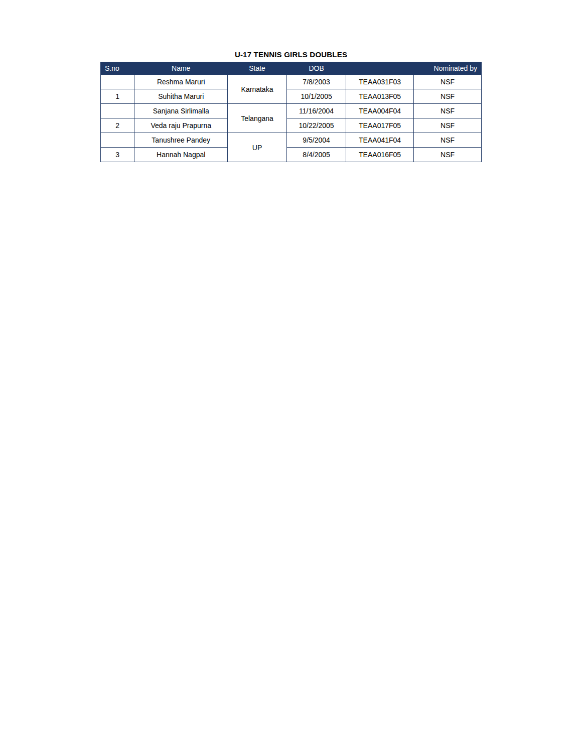U-17 TENNIS GIRLS DOUBLES
| S.no | Name | State | DOB | | Nominated by |
| --- | --- | --- | --- | --- | --- |
| | Reshma Maruri | Karnataka | 7/8/2003 | TEAA031F03 | NSF |
| 1 | Suhitha Maruri | 10/1/2005 | TEAA013F05 | NSF |
| | Sanjana Sirlimalla | Telangana | 11/16/2004 | TEAA004F04 | NSF |
| 2 | Veda raju Prapurna | 10/22/2005 | TEAA017F05 | NSF |
| | Tanushree Pandey | UP | 9/5/2004 | TEAA041F04 | NSF |
| 3 | Hannah Nagpal | 8/4/2005 | TEAA016F05 | NSF |